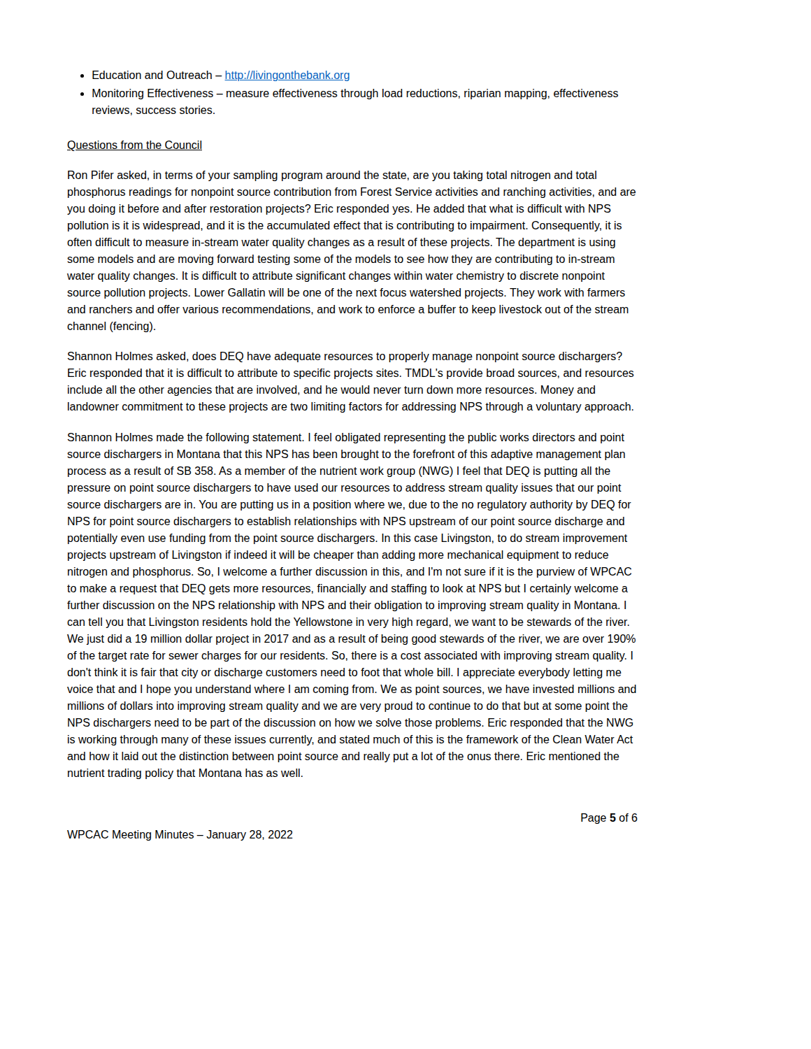Education and Outreach – http://livingonthebank.org
Monitoring Effectiveness – measure effectiveness through load reductions, riparian mapping, effectiveness reviews, success stories.
Questions from the Council
Ron Pifer asked, in terms of your sampling program around the state, are you taking total nitrogen and total phosphorus readings for nonpoint source contribution from Forest Service activities and ranching activities, and are you doing it before and after restoration projects? Eric responded yes. He added that what is difficult with NPS pollution is it is widespread, and it is the accumulated effect that is contributing to impairment. Consequently, it is often difficult to measure in-stream water quality changes as a result of these projects. The department is using some models and are moving forward testing some of the models to see how they are contributing to in-stream water quality changes. It is difficult to attribute significant changes within water chemistry to discrete nonpoint source pollution projects. Lower Gallatin will be one of the next focus watershed projects. They work with farmers and ranchers and offer various recommendations, and work to enforce a buffer to keep livestock out of the stream channel (fencing).
Shannon Holmes asked, does DEQ have adequate resources to properly manage nonpoint source dischargers? Eric responded that it is difficult to attribute to specific projects sites. TMDL's provide broad sources, and resources include all the other agencies that are involved, and he would never turn down more resources. Money and landowner commitment to these projects are two limiting factors for addressing NPS through a voluntary approach.
Shannon Holmes made the following statement. I feel obligated representing the public works directors and point source dischargers in Montana that this NPS has been brought to the forefront of this adaptive management plan process as a result of SB 358. As a member of the nutrient work group (NWG) I feel that DEQ is putting all the pressure on point source dischargers to have used our resources to address stream quality issues that our point source dischargers are in. You are putting us in a position where we, due to the no regulatory authority by DEQ for NPS for point source dischargers to establish relationships with NPS upstream of our point source discharge and potentially even use funding from the point source dischargers. In this case Livingston, to do stream improvement projects upstream of Livingston if indeed it will be cheaper than adding more mechanical equipment to reduce nitrogen and phosphorus. So, I welcome a further discussion in this, and I'm not sure if it is the purview of WPCAC to make a request that DEQ gets more resources, financially and staffing to look at NPS but I certainly welcome a further discussion on the NPS relationship with NPS and their obligation to improving stream quality in Montana. I can tell you that Livingston residents hold the Yellowstone in very high regard, we want to be stewards of the river. We just did a 19 million dollar project in 2017 and as a result of being good stewards of the river, we are over 190% of the target rate for sewer charges for our residents. So, there is a cost associated with improving stream quality. I don't think it is fair that city or discharge customers need to foot that whole bill. I appreciate everybody letting me voice that and I hope you understand where I am coming from. We as point sources, we have invested millions and millions of dollars into improving stream quality and we are very proud to continue to do that but at some point the NPS dischargers need to be part of the discussion on how we solve those problems. Eric responded that the NWG is working through many of these issues currently, and stated much of this is the framework of the Clean Water Act and how it laid out the distinction between point source and really put a lot of the onus there. Eric mentioned the nutrient trading policy that Montana has as well.
Page 5 of 6
WPCAC Meeting Minutes – January 28, 2022